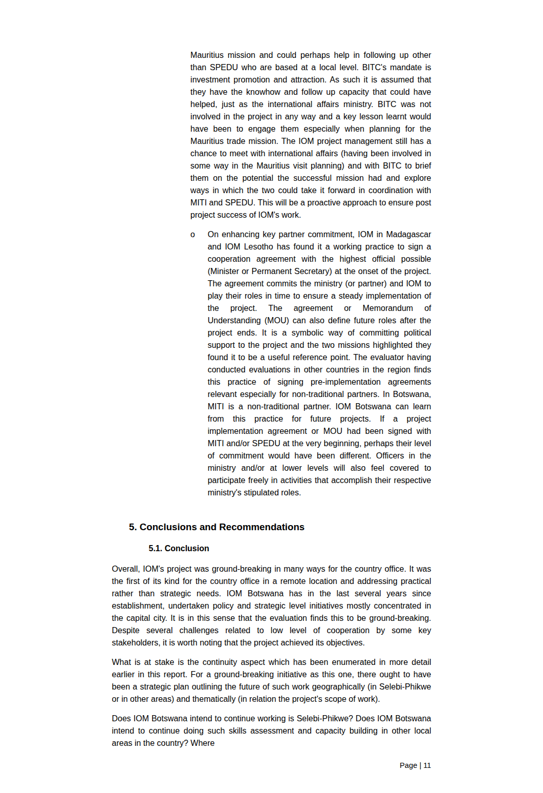Mauritius mission and could perhaps help in following up other than SPEDU who are based at a local level. BITC's mandate is investment promotion and attraction. As such it is assumed that they have the knowhow and follow up capacity that could have helped, just as the international affairs ministry. BITC was not involved in the project in any way and a key lesson learnt would have been to engage them especially when planning for the Mauritius trade mission. The IOM project management still has a chance to meet with international affairs (having been involved in some way in the Mauritius visit planning) and with BITC to brief them on the potential the successful mission had and explore ways in which the two could take it forward in coordination with MITI and SPEDU. This will be a proactive approach to ensure post project success of IOM's work.
On enhancing key partner commitment, IOM in Madagascar and IOM Lesotho has found it a working practice to sign a cooperation agreement with the highest official possible (Minister or Permanent Secretary) at the onset of the project. The agreement commits the ministry (or partner) and IOM to play their roles in time to ensure a steady implementation of the project. The agreement or Memorandum of Understanding (MOU) can also define future roles after the project ends. It is a symbolic way of committing political support to the project and the two missions highlighted they found it to be a useful reference point. The evaluator having conducted evaluations in other countries in the region finds this practice of signing pre-implementation agreements relevant especially for non-traditional partners. In Botswana, MITI is a non-traditional partner. IOM Botswana can learn from this practice for future projects. If a project implementation agreement or MOU had been signed with MITI and/or SPEDU at the very beginning, perhaps their level of commitment would have been different. Officers in the ministry and/or at lower levels will also feel covered to participate freely in activities that accomplish their respective ministry's stipulated roles.
5. Conclusions and Recommendations
5.1. Conclusion
Overall, IOM's project was ground-breaking in many ways for the country office. It was the first of its kind for the country office in a remote location and addressing practical rather than strategic needs. IOM Botswana has in the last several years since establishment, undertaken policy and strategic level initiatives mostly concentrated in the capital city. It is in this sense that the evaluation finds this to be ground-breaking. Despite several challenges related to low level of cooperation by some key stakeholders, it is worth noting that the project achieved its objectives.
What is at stake is the continuity aspect which has been enumerated in more detail earlier in this report. For a ground-breaking initiative as this one, there ought to have been a strategic plan outlining the future of such work geographically (in Selebi-Phikwe or in other areas) and thematically (in relation the project's scope of work).
Does IOM Botswana intend to continue working is Selebi-Phikwe? Does IOM Botswana intend to continue doing such skills assessment and capacity building in other local areas in the country? Where
Page | 11